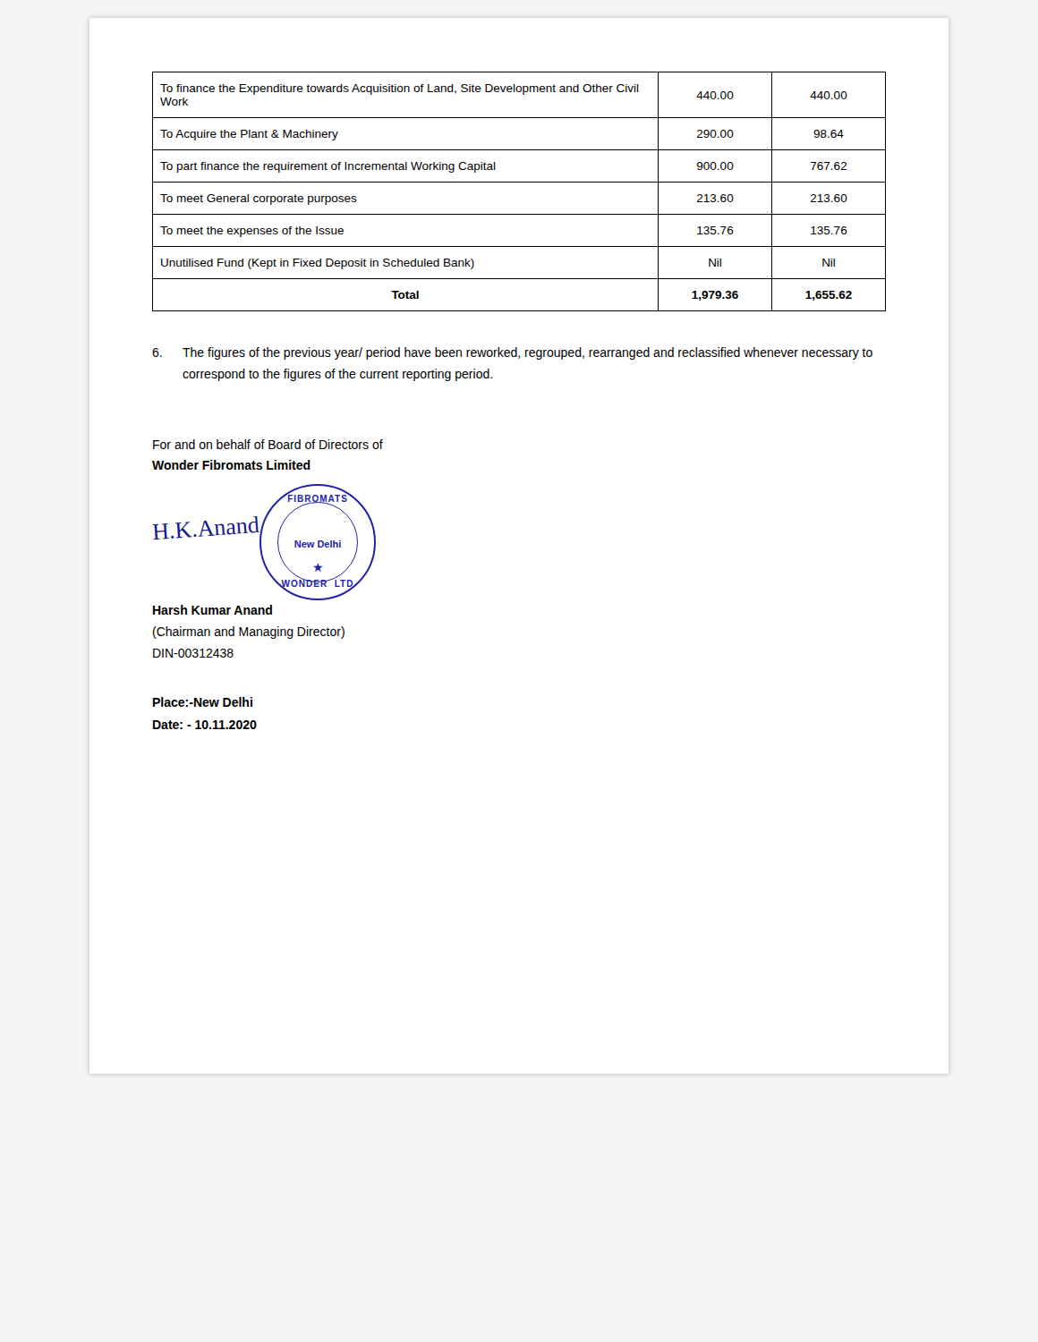| To finance the Expenditure towards Acquisition of Land, Site Development and Other Civil Work | 440.00 | 440.00 |
| To Acquire the Plant & Machinery | 290.00 | 98.64 |
| To part finance the requirement of Incremental Working Capital | 900.00 | 767.62 |
| To meet General corporate purposes | 213.60 | 213.60 |
| To meet the expenses of the Issue | 135.76 | 135.76 |
| Unutilised Fund (Kept in Fixed Deposit in Scheduled Bank) | Nil | Nil |
| Total | 1,979.36 | 1,655.62 |
6.
The figures of the previous year/ period have been reworked, regrouped, rearranged and reclassified whenever necessary to correspond to the figures of the current reporting period.
For and on behalf of Board of Directors of
Wonder Fibromats Limited
H.K.Anand
FIBROMATS
New Delhi
★
WONDER LTD
Harsh Kumar Anand
(Chairman and Managing Director)
DIN-00312438
Place:-New Delhi
Date: - 10.11.2020